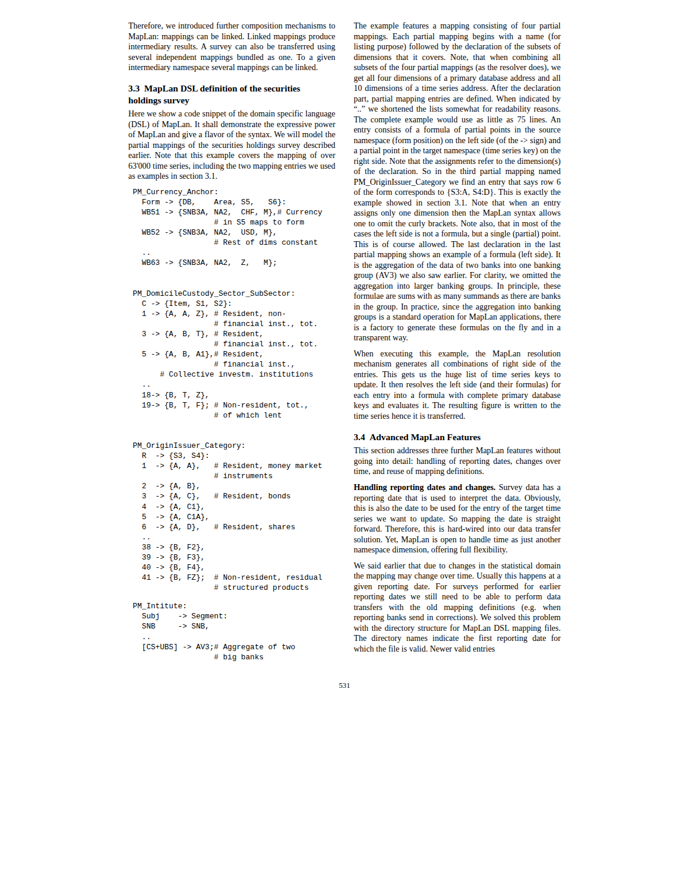Therefore, we introduced further composition mechanisms to MapLan: mappings can be linked. Linked mappings produce intermediary results. A survey can also be transferred using several independent mappings bundled as one. To a given intermediary namespace several mappings can be linked.
3.3 MapLan DSL definition of the securities holdings survey
Here we show a code snippet of the domain specific language (DSL) of MapLan. It shall demonstrate the expressive power of MapLan and give a flavor of the syntax. We will model the partial mappings of the securities holdings survey described earlier. Note that this example covers the mapping of over 63'000 time series, including the two mapping entries we used as examples in section 3.1.
PM_Currency_Anchor:
  Form -> {DB,    Area, S5,   S6}:
  WB51 -> {SNB3A, NA2,  CHF, M},# Currency
                  # in S5 maps to form
  WB52 -> {SNB3A, NA2,  USD, M},
                  # Rest of dims constant
  ..
  WB63 -> {SNB3A, NA2,  Z,   M};


PM_DomicileCustody_Sector_SubSector:
  C -> {Item, S1, S2}:
  1 -> {A, A, Z}, # Resident, non-
                  # financial inst., tot.
  3 -> {A, B, T}, # Resident,
                  # financial inst., tot.
  5 -> {A, B, A1},# Resident,
                  # financial inst.,
      # Collective investm. institutions
  ..
  18-> {B, T, Z},
  19-> {B, T, F}; # Non-resident, tot.,
                  # of which lent


PM_OriginIssuer_Category:
  R  -> {S3, S4}:
  1  -> {A, A},   # Resident, money market
                  # instruments
  2  -> {A, B},
  3  -> {A, C},   # Resident, bonds
  4  -> {A, C1},
  5  -> {A, C1A},
  6  -> {A, D},   # Resident, shares
  ..
  38 -> {B, F2},
  39 -> {B, F3},
  40 -> {B, F4},
  41 -> {B, FZ};  # Non-resident, residual
                  # structured products
PM_Intitute:
  Subj    -> Segment:
  SNB     -> SNB,
  ..
  [CS+UBS] -> AV3;# Aggregate of two
                  # big banks
The example features a mapping consisting of four partial mappings. Each partial mapping begins with a name (for listing purpose) followed by the declaration of the subsets of dimensions that it covers. Note, that when combining all subsets of the four partial mappings (as the resolver does), we get all four dimensions of a primary database address and all 10 dimensions of a time series address. After the declaration part, partial mapping entries are defined. When indicated by “..” we shortened the lists somewhat for readability reasons. The complete example would use as little as 75 lines. An entry consists of a formula of partial points in the source namespace (form position) on the left side (of the -> sign) and a partial point in the target namespace (time series key) on the right side. Note that the assignments refer to the dimension(s) of the declaration. So in the third partial mapping named PM_OriginIssuer_Category we find an entry that says row 6 of the form corresponds to {S3:A, S4:D}. This is exactly the example showed in section 3.1. Note that when an entry assigns only one dimension then the MapLan syntax allows one to omit the curly brackets. Note also, that in most of the cases the left side is not a formula, but a single (partial) point. This is of course allowed. The last declaration in the last partial mapping shows an example of a formula (left side). It is the aggregation of the data of two banks into one banking group (AV3) we also saw earlier. For clarity, we omitted the aggregation into larger banking groups. In principle, these formulae are sums with as many summands as there are banks in the group. In practice, since the aggregation into banking groups is a standard operation for MapLan applications, there is a factory to generate these formulas on the fly and in a transparent way.
When executing this example, the MapLan resolution mechanism generates all combinations of right side of the entries. This gets us the huge list of time series keys to update. It then resolves the left side (and their formulas) for each entry into a formula with complete primary database keys and evaluates it. The resulting figure is written to the time series hence it is transferred.
3.4 Advanced MapLan Features
This section addresses three further MapLan features without going into detail: handling of reporting dates, changes over time, and reuse of mapping definitions.
Handling reporting dates and changes. Survey data has a reporting date that is used to interpret the data. Obviously, this is also the date to be used for the entry of the target time series we want to update. So mapping the date is straight forward. Therefore, this is hard-wired into our data transfer solution. Yet, MapLan is open to handle time as just another namespace dimension, offering full flexibility.
We said earlier that due to changes in the statistical domain the mapping may change over time. Usually this happens at a given reporting date. For surveys performed for earlier reporting dates we still need to be able to perform data transfers with the old mapping definitions (e.g. when reporting banks send in corrections). We solved this problem with the directory structure for MapLan DSL mapping files. The directory names indicate the first reporting date for which the file is valid. Newer valid entries
531